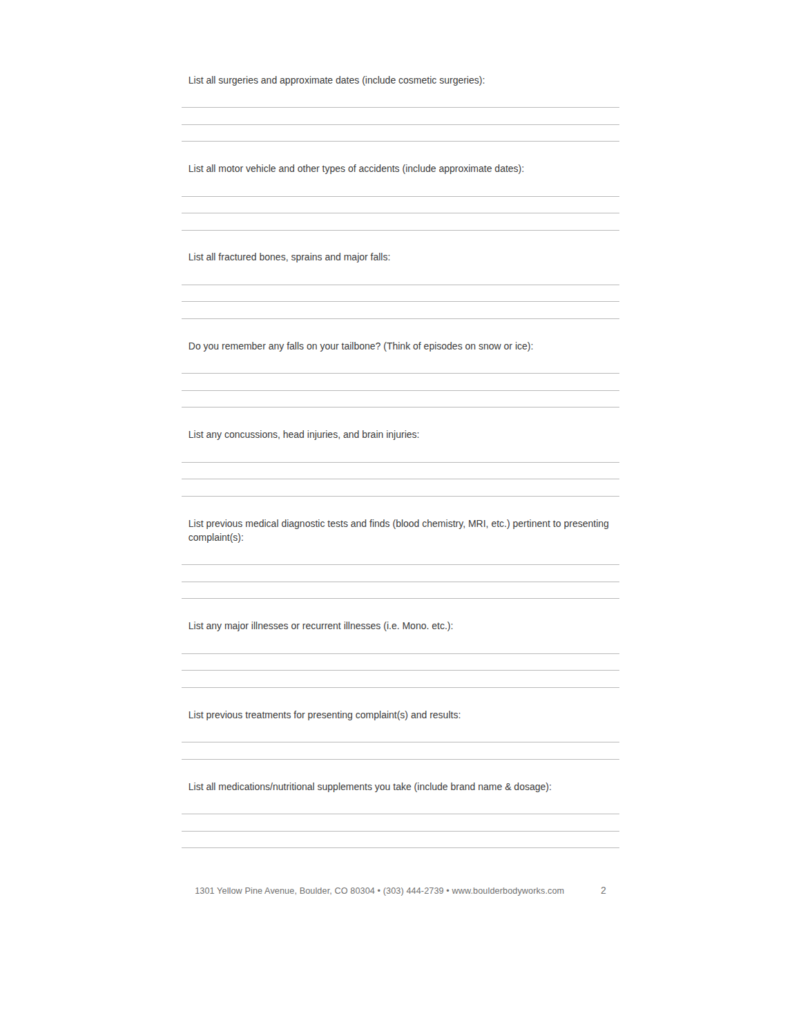List all surgeries and approximate dates (include cosmetic surgeries):
List all motor vehicle and other types of accidents (include approximate dates):
List all fractured bones, sprains and major falls:
Do you remember any falls on your tailbone? (Think of episodes on snow or ice):
List any concussions, head injuries, and brain injuries:
List previous medical diagnostic tests and finds (blood chemistry, MRI, etc.) pertinent to presenting complaint(s):
List any major illnesses or recurrent illnesses (i.e. Mono. etc.):
List previous treatments for presenting complaint(s) and results:
List all medications/nutritional supplements you take (include brand name & dosage):
1301 Yellow Pine Avenue, Boulder, CO 80304 • (303) 444-2739 • www.boulderbodyworks.com 2